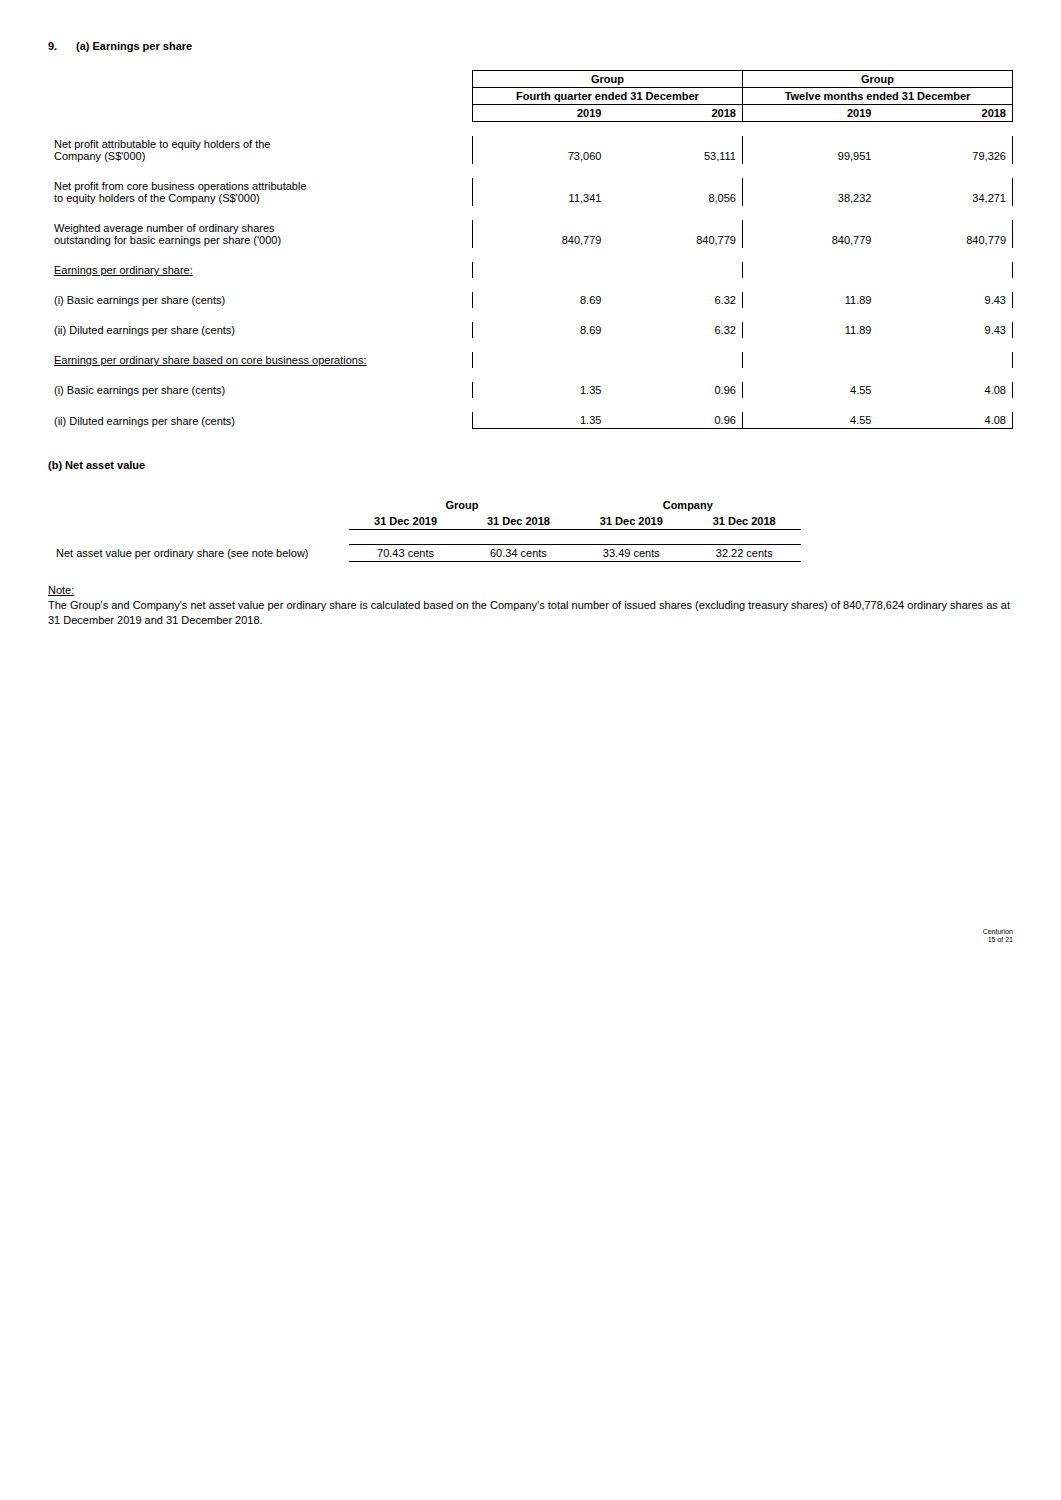9.(a) Earnings per share
| | Group | Group |
| --- | --- | --- |
| | Fourth quarter ended 31 December | Twelve months ended 31 December |
| | 2019 | 2018 | 2019 | 2018 |
| Net profit attributable to equity holders of the Company (S$'000) | 73,060 | 53,111 | 99,951 | 79,326 |
| Net profit from core business operations attributable to equity holders of the Company (S$'000) | 11,341 | 8,056 | 38,232 | 34,271 |
| Weighted average number of ordinary shares outstanding for basic earnings per share ('000) | 840,779 | 840,779 | 840,779 | 840,779 |
| Earnings per ordinary share: | | | | |
| (i) Basic earnings per share (cents) | 8.69 | 6.32 | 11.89 | 9.43 |
| (ii) Diluted earnings per share (cents) | 8.69 | 6.32 | 11.89 | 9.43 |
| Earnings per ordinary share based on core business operations: | | | | |
| (i) Basic earnings per share (cents) | 1.35 | 0.96 | 4.55 | 4.08 |
| (ii) Diluted earnings per share (cents) | 1.35 | 0.96 | 4.55 | 4.08 |
(b) Net asset value
| | Group | Company |
| --- | --- | --- |
| | 31 Dec 2019 | 31 Dec 2018 | 31 Dec 2019 | 31 Dec 2018 |
| Net asset value per ordinary share (see note below) | 70.43 cents | 60.34 cents | 33.49 cents | 32.22 cents |
Note:
The Group's and Company's net asset value per ordinary share is calculated based on the Company's total number of issued shares (excluding treasury shares) of 840,778,624 ordinary shares as at 31 December 2019 and 31 December 2018.
Centurion
15 of 21